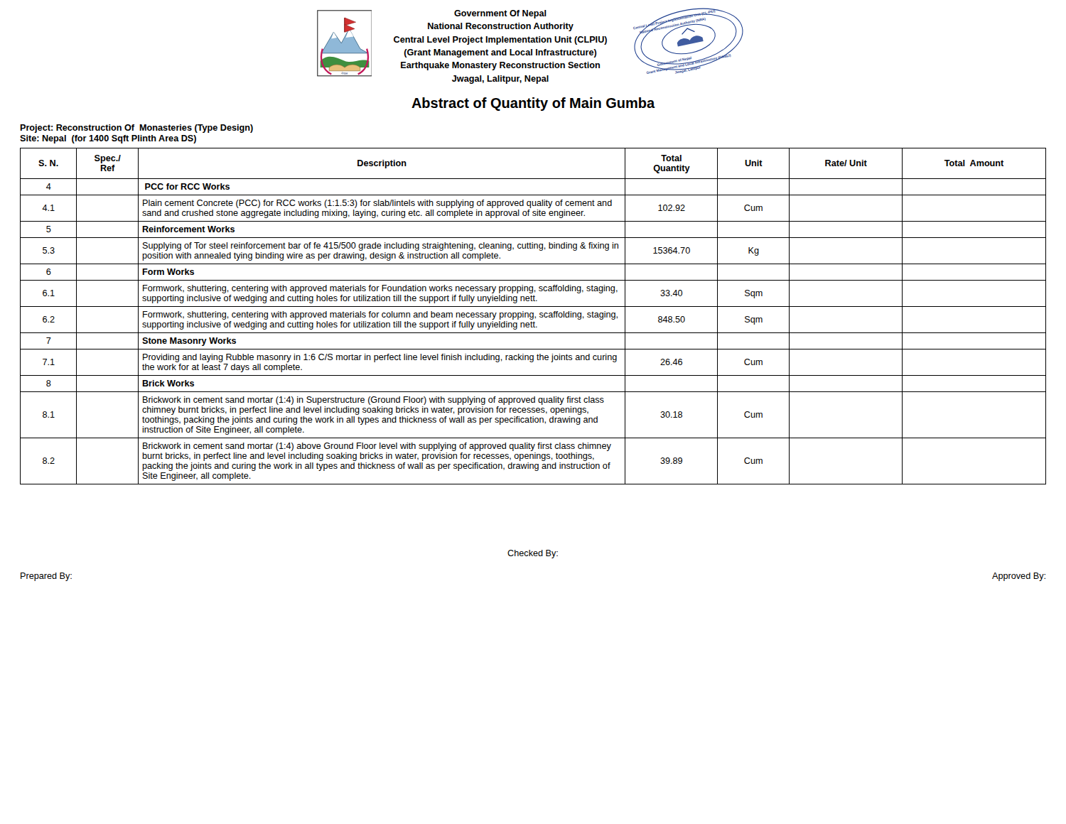नेपाल
Government Of Nepal
National Reconstruction Authority
Central Level Project Implementation Unit (CLPIU)
(Grant Management and Local Infrastructure)
Earthquake Monastery Reconstruction Section
Jwagal, Lalitpur, Nepal
Central Level Project Implementation Unit (CL-PIU) National Reconstruction Authority (NRA) Government of Nepal Grant Management and Local Infrastructure (GMaLI) Jwagal, Lalitpur
Abstract of Quantity of Main Gumba
Project: Reconstruction Of Monasteries (Type Design)
Site: Nepal (for 1400 Sqft Plinth Area DS)
| S. N. | Spec./ Ref | Description | Total Quantity | Unit | Rate/ Unit | Total Amount |
| --- | --- | --- | --- | --- | --- | --- |
| 4 | | PCC for RCC Works | | | | |
| 4.1 | | Plain cement Concrete (PCC) for RCC works (1:1.5:3) for slab/lintels with supplying of approved quality of cement and sand and crushed stone aggregate including mixing, laying, curing etc. all complete in approval of site engineer. | 102.92 | Cum | | |
| 5 | | Reinforcement Works | | | | |
| 5.3 | | Supplying of Tor steel reinforcement bar of fe 415/500 grade including straightening, cleaning, cutting, binding & fixing in position with annealed tying binding wire as per drawing, design & instruction all complete. | 15364.70 | Kg | | |
| 6 | | Form Works | | | | |
| 6.1 | | Formwork, shuttering, centering with approved materials for Foundation works necessary propping, scaffolding, staging, supporting inclusive of wedging and cutting holes for utilization till the support if fully unyielding nett. | 33.40 | Sqm | | |
| 6.2 | | Formwork, shuttering, centering with approved materials for column and beam necessary propping, scaffolding, staging, supporting inclusive of wedging and cutting holes for utilization till the support if fully unyielding nett. | 848.50 | Sqm | | |
| 7 | | Stone Masonry Works | | | | |
| 7.1 | | Providing and laying Rubble masonry in 1:6 C/S mortar in perfect line level finish including, racking the joints and curing the work for at least 7 days all complete. | 26.46 | Cum | | |
| 8 | | Brick Works | | | | |
| 8.1 | | Brickwork in cement sand mortar (1:4) in Superstructure (Ground Floor) with supplying of approved quality first class chimney burnt bricks, in perfect line and level including soaking bricks in water, provision for recesses, openings, toothings, packing the joints and curing the work in all types and thickness of wall as per specification, drawing and instruction of Site Engineer, all complete. | 30.18 | Cum | | |
| 8.2 | | Brickwork in cement sand mortar (1:4) above Ground Floor level with supplying of approved quality first class chimney burnt bricks, in perfect line and level including soaking bricks in water, provision for recesses, openings, toothings, packing the joints and curing the work in all types and thickness of wall as per specification, drawing and instruction of Site Engineer, all complete. | 39.89 | Cum | | |
Checked By:
Prepared By:
Approved By: